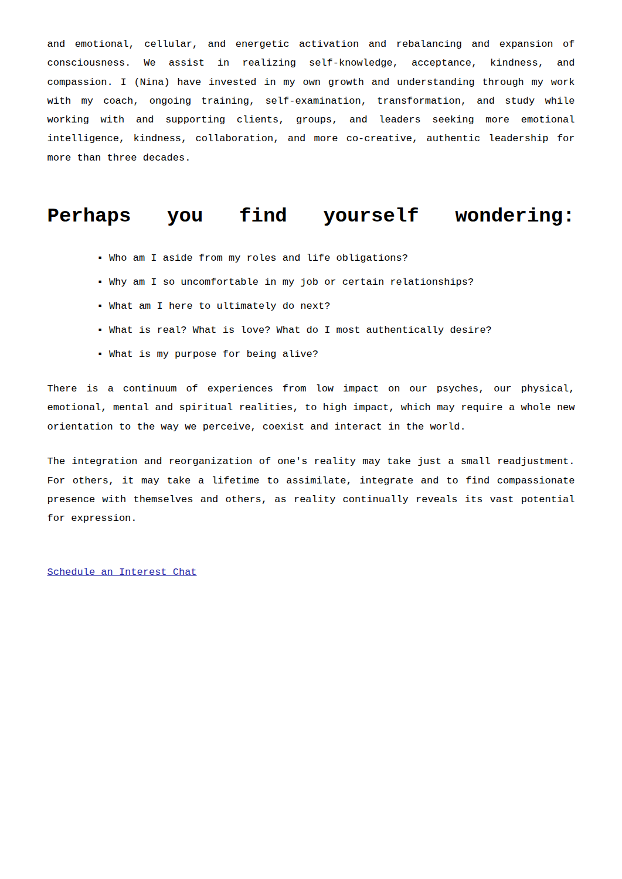and emotional, cellular, and energetic activation and rebalancing and expansion of consciousness. We assist in realizing self-knowledge, acceptance, kindness, and compassion. I (Nina) have invested in my own growth and understanding through my work with my coach, ongoing training, self-examination, transformation, and study while working with and supporting clients, groups, and leaders seeking more emotional intelligence, kindness, collaboration, and more co-creative, authentic leadership for more than three decades.
Perhaps you find yourself wondering:
Who am I aside from my roles and life obligations?
Why am I so uncomfortable in my job or certain relationships?
What am I here to ultimately do next?
What is real? What is love? What do I most authentically desire?
What is my purpose for being alive?
There is a continuum of experiences from low impact on our psyches, our physical, emotional, mental and spiritual realities, to high impact, which may require a whole new orientation to the way we perceive, coexist and interact in the world.
The integration and reorganization of one's reality may take just a small readjustment. For others, it may take a lifetime to assimilate, integrate and to find compassionate presence with themselves and others, as reality continually reveals its vast potential for expression.
Schedule an Interest Chat